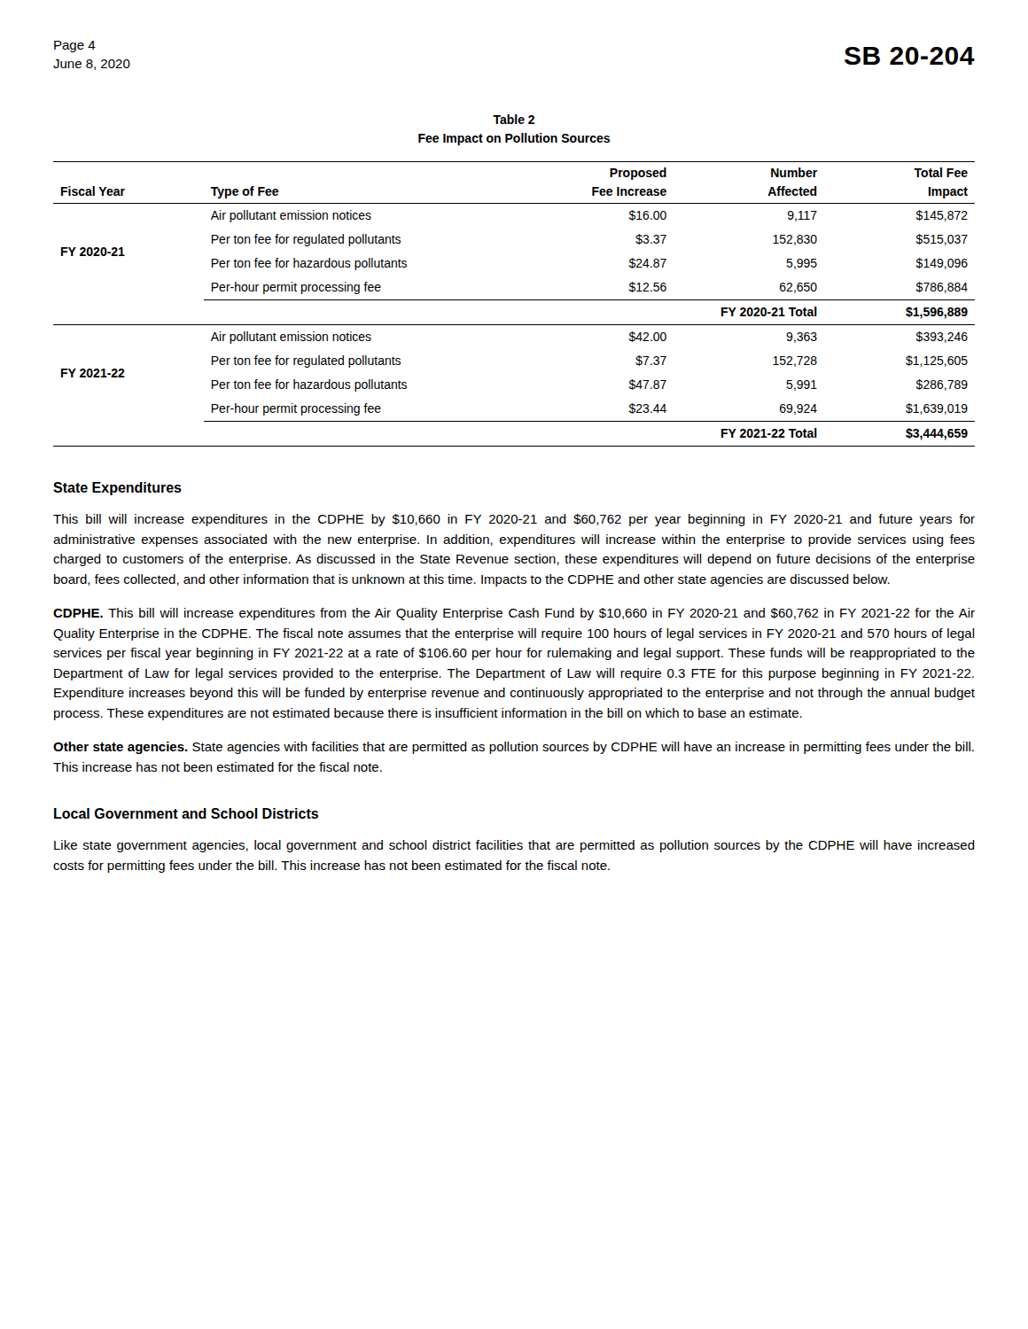Page 4
June 8, 2020
SB 20-204
Table 2
Fee Impact on Pollution Sources
| Fiscal Year | Type of Fee | Proposed Fee Increase | Number Affected | Total Fee Impact |
| --- | --- | --- | --- | --- |
| FY 2020-21 | Air pollutant emission notices | $16.00 | 9,117 | $145,872 |
| Per ton fee for regulated pollutants | $3.37 | 152,830 | $515,037 |
| Per ton fee for hazardous pollutants | $24.87 | 5,995 | $149,096 |
| Per-hour permit processing fee | $12.56 | 62,650 | $786,884 |
| | FY 2020-21 Total | $1,596,889 |
| FY 2021-22 | Air pollutant emission notices | $42.00 | 9,363 | $393,246 |
| Per ton fee for regulated pollutants | $7.37 | 152,728 | $1,125,605 |
| Per ton fee for hazardous pollutants | $47.87 | 5,991 | $286,789 |
| Per-hour permit processing fee | $23.44 | 69,924 | $1,639,019 |
| | FY 2021-22 Total | $3,444,659 |
State Expenditures
This bill will increase expenditures in the CDPHE by $10,660 in FY 2020-21 and $60,762 per year beginning in FY 2020-21 and future years for administrative expenses associated with the new enterprise. In addition, expenditures will increase within the enterprise to provide services using fees charged to customers of the enterprise. As discussed in the State Revenue section, these expenditures will depend on future decisions of the enterprise board, fees collected, and other information that is unknown at this time. Impacts to the CDPHE and other state agencies are discussed below.
CDPHE. This bill will increase expenditures from the Air Quality Enterprise Cash Fund by $10,660 in FY 2020-21 and $60,762 in FY 2021-22 for the Air Quality Enterprise in the CDPHE. The fiscal note assumes that the enterprise will require 100 hours of legal services in FY 2020-21 and 570 hours of legal services per fiscal year beginning in FY 2021-22 at a rate of $106.60 per hour for rulemaking and legal support. These funds will be reappropriated to the Department of Law for legal services provided to the enterprise. The Department of Law will require 0.3 FTE for this purpose beginning in FY 2021-22. Expenditure increases beyond this will be funded by enterprise revenue and continuously appropriated to the enterprise and not through the annual budget process. These expenditures are not estimated because there is insufficient information in the bill on which to base an estimate.
Other state agencies. State agencies with facilities that are permitted as pollution sources by CDPHE will have an increase in permitting fees under the bill. This increase has not been estimated for the fiscal note.
Local Government and School Districts
Like state government agencies, local government and school district facilities that are permitted as pollution sources by the CDPHE will have increased costs for permitting fees under the bill. This increase has not been estimated for the fiscal note.